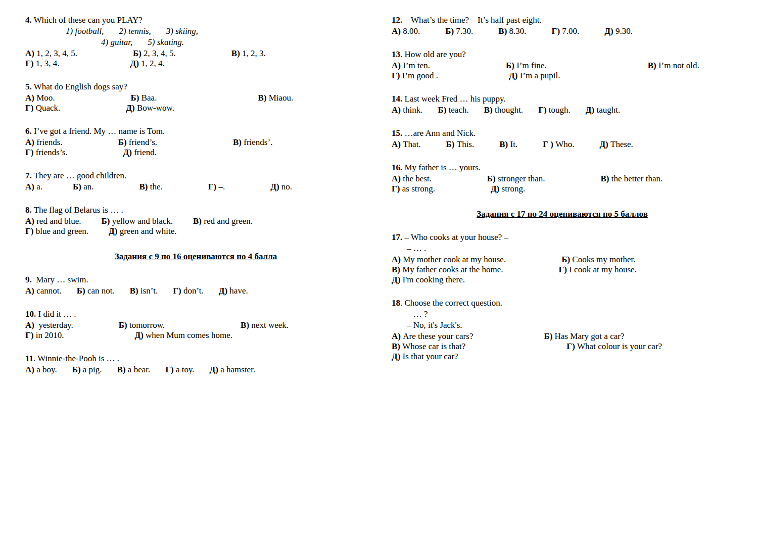4. Which of these can you PLAY?
1) football, 2) tennis, 3) skiing,
4) guitar, 5) skating.
А) 1, 2, 3, 4, 5. Б) 2, 3, 4, 5. В) 1, 2, 3. Г) 1, 3, 4. Д) 1, 2, 4.
5. What do English dogs say?
А) Moo. Б) Baa. В) Miaou. Г) Quack. Д) Bow-wow.
6. I’ve got a friend. My … name is Tom.
А) friends. Б) friend’s. В) friends’. Г) friends’s. Д) friend.
7. They are … good children.
А) a. Б) an. В) the. Г) –. Д) no.
8. The flag of Belarus is … .
А) red and blue. Б) yellow and black. В) red and green. Г) blue and green. Д) green and white.
Задания с 9 по 16 оцениваются по 4 балла
9. Mary … swim.
А) cannot. Б) can not. В) isn’t. Г) don’t. Д) have.
10. I did it … .
А) yesterday. Б) tomorrow. В) next week. Г) in 2010. Д) when Mum comes home.
11. Winnie-the-Pooh is … .
А) a boy. Б) a pig. В) a bear. Г) a toy. Д) a hamster.
12. – What’s the time? – It’s half past eight.
А) 8.00. Б) 7.30. В) 8.30. Г) 7.00. Д) 9.30.
13. How old are you?
А) I’m ten. Б) I’m fine. В) I’m not old. Г) I’m good . Д) I’m a pupil.
14. Last week Fred … his puppy.
А) think. Б) teach. В) thought. Г) tough. Д) taught.
15. …are Ann and Nick.
А) That. Б) This. В) It. Г ) Who. Д) These.
16. My father is … yours.
А) the best. Б) stronger than. В) the better than. Г) as strong. Д) strong.
Задания с 17 по 24 оцениваются по 5 баллов
17. – Who cooks at your house? –
– … .
А) My mother cook at my house. Б) Cooks my mother. В) My father cooks at the home. Г) I cook at my house. Д) I'm cooking there.
18. Choose the correct question.
– … ?
– No, it's Jack's.
А) Are these your cars? Б) Has Mary got a car? В) Whose car is that? Г) What colour is your car? Д) Is that your car?